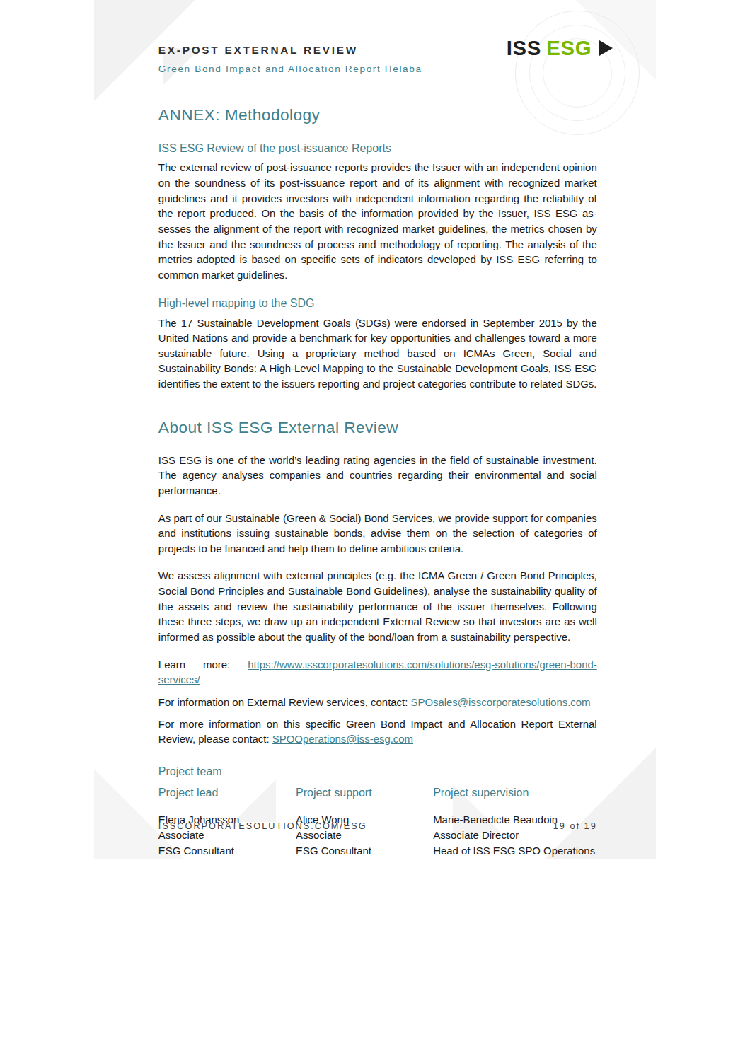Ex-Post External Review
Green Bond Impact and Allocation Report Helaba
ISS ESG
ANNEX: Methodology
ISS ESG Review of the post-issuance Reports
The external review of post-issuance reports provides the Issuer with an independent opinion on the soundness of its post-issuance report and of its alignment with recognized market guidelines and it provides investors with independent information regarding the reliability of the report produced. On the basis of the information provided by the Issuer, ISS ESG assesses the alignment of the report with recognized market guidelines, the metrics chosen by the Issuer and the soundness of process and methodology of reporting. The analysis of the metrics adopted is based on specific sets of indicators developed by ISS ESG referring to common market guidelines.
High-level mapping to the SDG
The 17 Sustainable Development Goals (SDGs) were endorsed in September 2015 by the United Nations and provide a benchmark for key opportunities and challenges toward a more sustainable future. Using a proprietary method based on ICMAs Green, Social and Sustainability Bonds: A High-Level Mapping to the Sustainable Development Goals, ISS ESG identifies the extent to the issuers reporting and project categories contribute to related SDGs.
About ISS ESG External Review
ISS ESG is one of the world’s leading rating agencies in the field of sustainable investment. The agency analyses companies and countries regarding their environmental and social performance.
As part of our Sustainable (Green & Social) Bond Services, we provide support for companies and institutions issuing sustainable bonds, advise them on the selection of categories of projects to be financed and help them to define ambitious criteria.
We assess alignment with external principles (e.g. the ICMA Green / Green Bond Principles, Social Bond Principles and Sustainable Bond Guidelines), analyse the sustainability quality of the assets and review the sustainability performance of the issuer themselves. Following these three steps, we draw up an independent External Review so that investors are as well informed as possible about the quality of the bond/loan from a sustainability perspective.
Learn more: https://www.isscorporatesolutions.com/solutions/esg-solutions/green-bond-services/
For information on External Review services, contact: SPOsales@isscorporatesolutions.com
For more information on this specific Green Bond Impact and Allocation Report External Review, please contact: SPOOperations@iss-esg.com
Project team
Project lead
Elena Johansson
Associate
ESG Consultant
Project support
Alice Wong
Associate
ESG Consultant
Project supervision
Marie-Benedicte Beaudoin
Associate Director
Head of ISS ESG SPO Operations
ISSCORPORATESOLUTIONS.COM/ESG
19 of 19